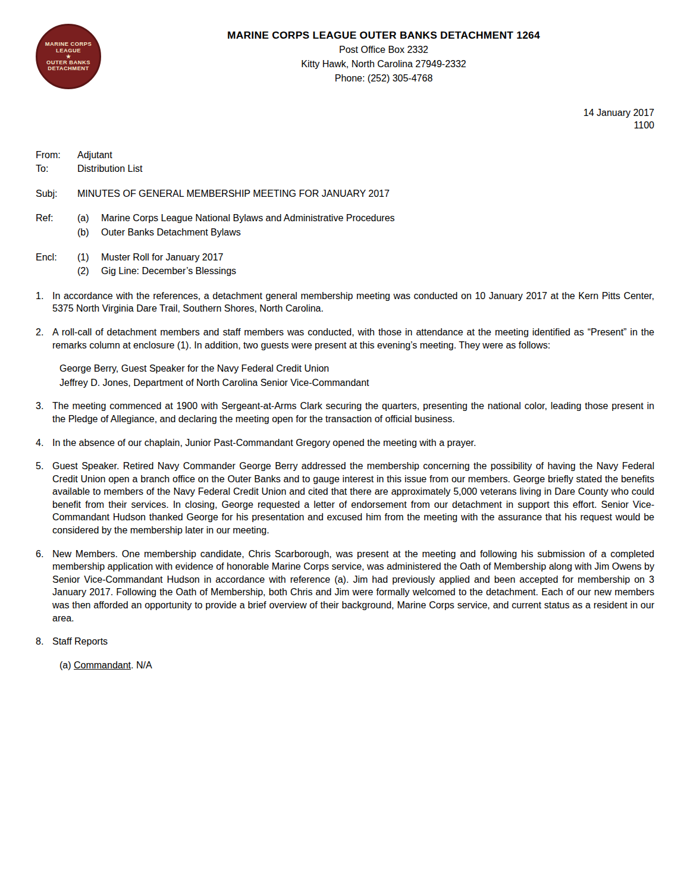MARINE CORPS LEAGUE
★
OUTER BANKS
DETACHMENT
MARINE CORPS LEAGUE OUTER BANKS DETACHMENT 1264
Post Office Box 2332
Kitty Hawk, North Carolina 27949-2332
Phone: (252) 305-4768
14 January 2017
1100
| From: | Adjutant |
| To: | Distribution List |
| Subj: | MINUTES OF GENERAL MEMBERSHIP MEETING FOR JANUARY 2017 |
| Ref: | (a) | Marine Corps League National Bylaws and Administrative Procedures |
| | (b) | Outer Banks Detachment Bylaws |
| Encl: | (1) | Muster Roll for January 2017 |
| | (2) | Gig Line: December’s Blessings |
1.
In accordance with the references, a detachment general membership meeting was conducted on 10 January 2017 at the Kern Pitts Center, 5375 North Virginia Dare Trail, Southern Shores, North Carolina.
2.
A roll-call of detachment members and staff members was conducted, with those in attendance at the meeting identified as “Present” in the remarks column at enclosure (1). In addition, two guests were present at this evening’s meeting. They were as follows:
George Berry, Guest Speaker for the Navy Federal Credit Union
Jeffrey D. Jones, Department of North Carolina Senior Vice-Commandant
3.
The meeting commenced at 1900 with Sergeant-at-Arms Clark securing the quarters, presenting the national color, leading those present in the Pledge of Allegiance, and declaring the meeting open for the transaction of official business.
4.
In the absence of our chaplain, Junior Past-Commandant Gregory opened the meeting with a prayer.
5.
Guest Speaker. Retired Navy Commander George Berry addressed the membership concerning the possibility of having the Navy Federal Credit Union open a branch office on the Outer Banks and to gauge interest in this issue from our members. George briefly stated the benefits available to members of the Navy Federal Credit Union and cited that there are approximately 5,000 veterans living in Dare County who could benefit from their services. In closing, George requested a letter of endorsement from our detachment in support this effort. Senior Vice-Commandant Hudson thanked George for his presentation and excused him from the meeting with the assurance that his request would be considered by the membership later in our meeting.
6.
New Members. One membership candidate, Chris Scarborough, was present at the meeting and following his submission of a completed membership application with evidence of honorable Marine Corps service, was administered the Oath of Membership along with Jim Owens by Senior Vice-Commandant Hudson in accordance with reference (a). Jim had previously applied and been accepted for membership on 3 January 2017. Following the Oath of Membership, both Chris and Jim were formally welcomed to the detachment. Each of our new members was then afforded an opportunity to provide a brief overview of their background, Marine Corps service, and current status as a resident in our area.
8.
Staff Reports
(a) Commandant. N/A